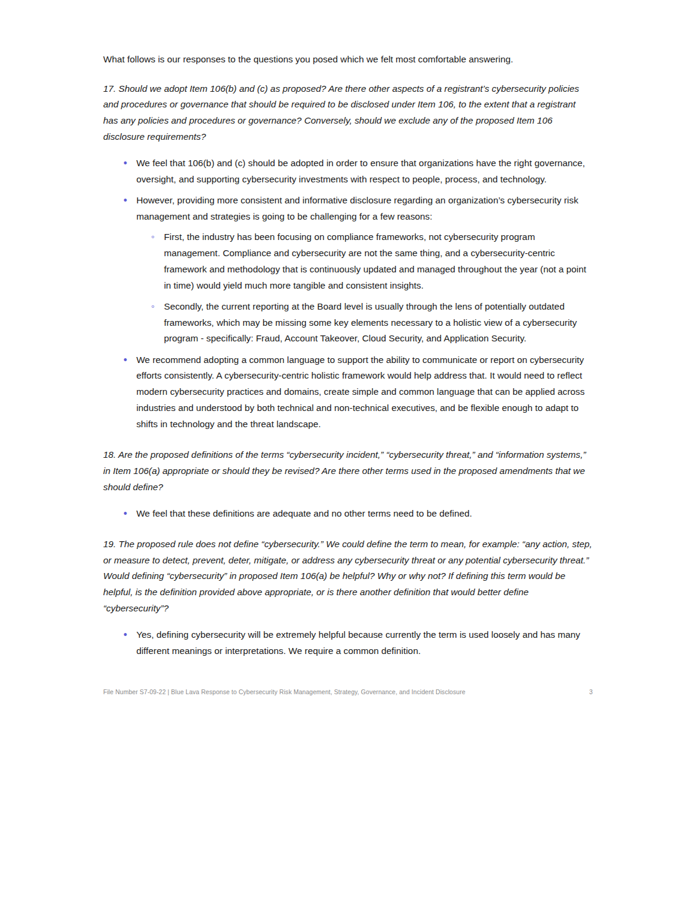What follows is our responses to the questions you posed which we felt most comfortable answering.
17. Should we adopt Item 106(b) and (c) as proposed? Are there other aspects of a registrant’s cybersecurity policies and procedures or governance that should be required to be disclosed under Item 106, to the extent that a registrant has any policies and procedures or governance? Conversely, should we exclude any of the proposed Item 106 disclosure requirements?
We feel that 106(b) and (c) should be adopted in order to ensure that organizations have the right governance, oversight, and supporting cybersecurity investments with respect to people, process, and technology.
However, providing more consistent and informative disclosure regarding an organization’s cybersecurity risk management and strategies is going to be challenging for a few reasons:
First, the industry has been focusing on compliance frameworks, not cybersecurity program management. Compliance and cybersecurity are not the same thing, and a cybersecurity-centric framework and methodology that is continuously updated and managed throughout the year (not a point in time) would yield much more tangible and consistent insights.
Secondly, the current reporting at the Board level is usually through the lens of potentially outdated frameworks, which may be missing some key elements necessary to a holistic view of a cybersecurity program - specifically: Fraud, Account Takeover, Cloud Security, and Application Security.
We recommend adopting a common language to support the ability to communicate or report on cybersecurity efforts consistently. A cybersecurity-centric holistic framework would help address that. It would need to reflect modern cybersecurity practices and domains, create simple and common language that can be applied across industries and understood by both technical and non-technical executives, and be flexible enough to adapt to shifts in technology and the threat landscape.
18. Are the proposed definitions of the terms “cybersecurity incident,” “cybersecurity threat,” and “information systems,” in Item 106(a) appropriate or should they be revised? Are there other terms used in the proposed amendments that we should define?
We feel that these definitions are adequate and no other terms need to be defined.
19. The proposed rule does not define “cybersecurity.” We could define the term to mean, for example: “any action, step, or measure to detect, prevent, deter, mitigate, or address any cybersecurity threat or any potential cybersecurity threat.” Would defining “cybersecurity” in proposed Item 106(a) be helpful? Why or why not? If defining this term would be helpful, is the definition provided above appropriate, or is there another definition that would better define “cybersecurity”?
Yes, defining cybersecurity will be extremely helpful because currently the term is used loosely and has many different meanings or interpretations. We require a common definition.
File Number S7-09-22 | Blue Lava Response to Cybersecurity Risk Management, Strategy, Governance, and Incident Disclosure 3